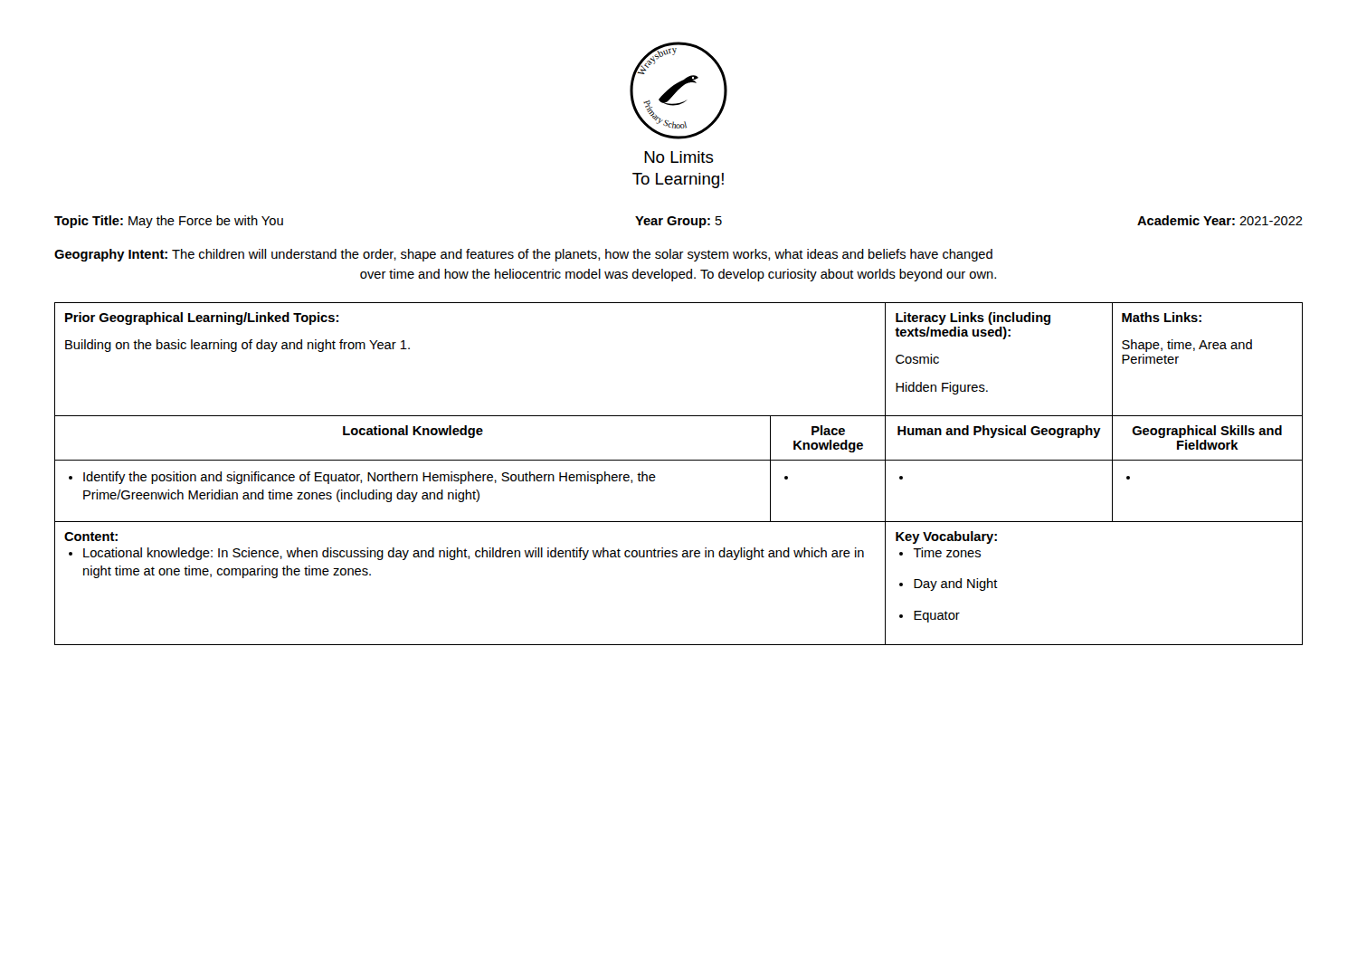Wraysbury Primary School
No Limits
To Learning!
Topic Title: May the Force be with You
Year Group: 5
Academic Year: 2021-2022
Geography Intent: The children will understand the order, shape and features of the planets, how the solar system works, what ideas and beliefs have changed over time and how the heliocentric model was developed. To develop curiosity about worlds beyond our own.
| Prior Geographical Learning/Linked Topics: Building on the basic learning of day and night from Year 1. | Literacy Links (including texts/media used): Cosmic Hidden Figures. | Maths Links: Shape, time, Area and Perimeter |
| Locational Knowledge | Place Knowledge | Human and Physical Geography | Geographical Skills and Fieldwork |
| Identify the position and significance of Equator, Northern Hemisphere, Southern Hemisphere, the Prime/Greenwich Meridian and time zones (including day and night) | | | |
| Content: Locational knowledge: In Science, when discussing day and night, children will identify what countries are in daylight and which are in night time at one time, comparing the time zones. | Key Vocabulary: Time zones Day and Night Equator |